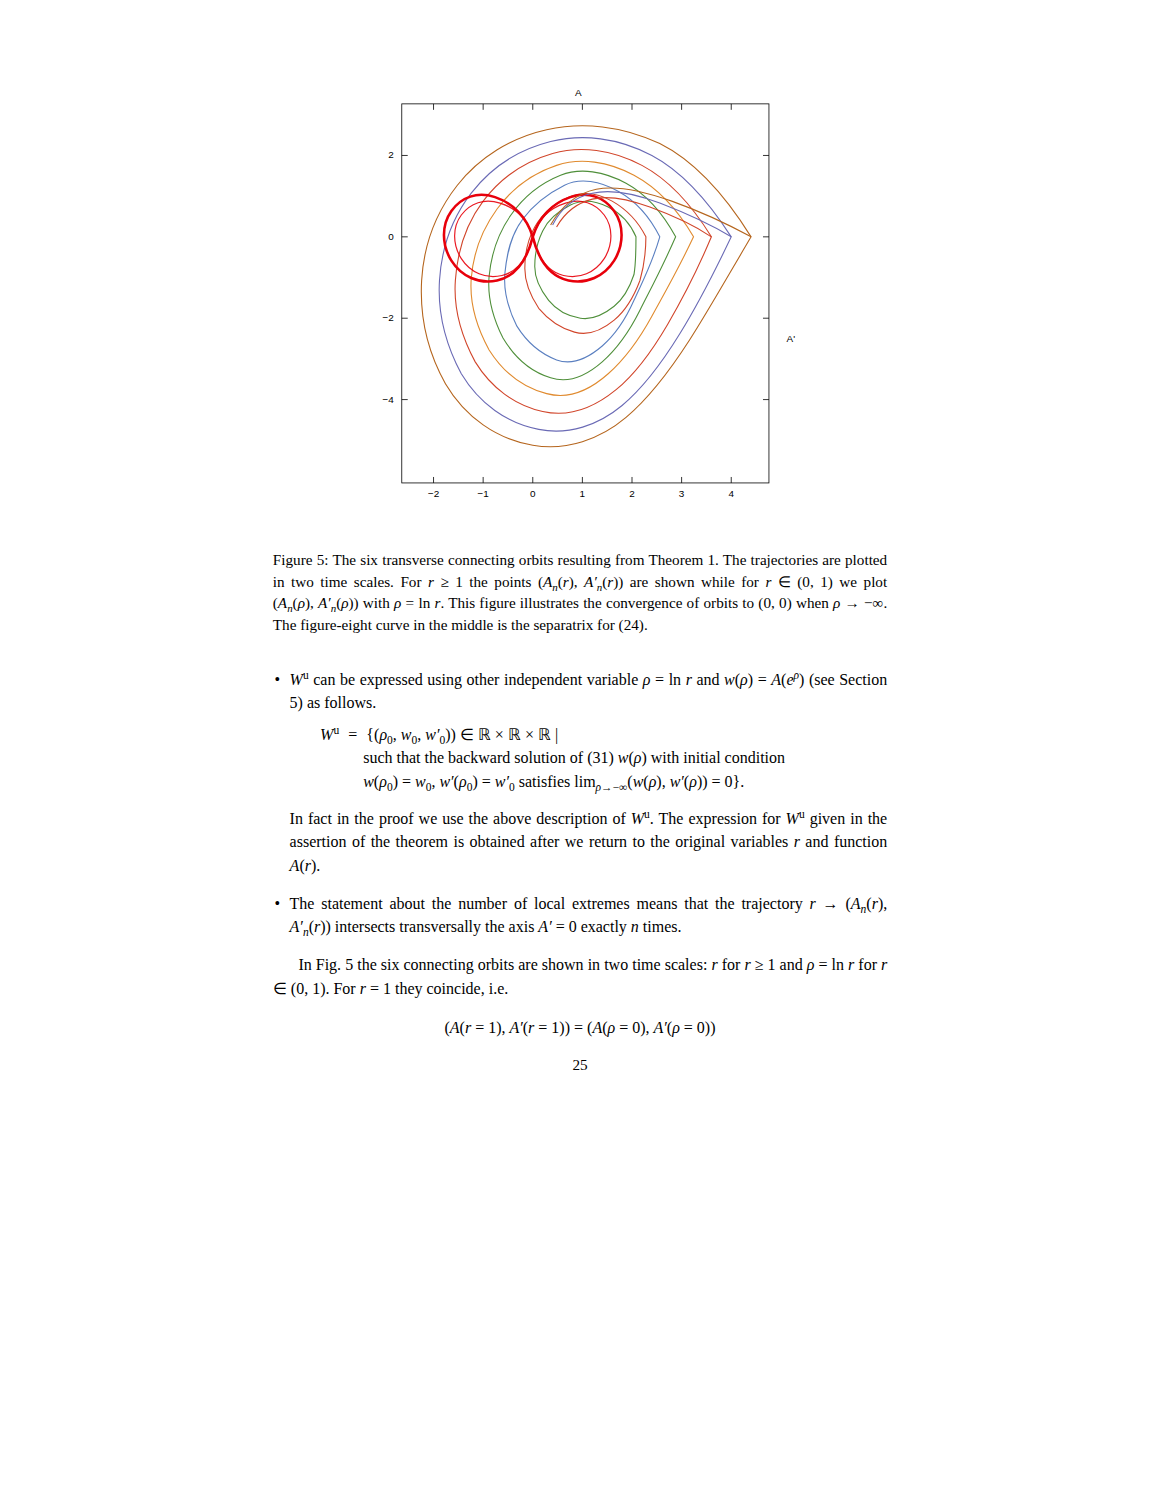A A' 2 0 −2 −4 −2 −1 0 1 2 3 4
Figure 5: The six transverse connecting orbits resulting from Theorem 1. The trajectories are plotted in two time scales. For r ≥ 1 the points (An(r), A′n(r)) are shown while for r ∈ (0, 1) we plot (An(ρ), A′n(ρ)) with ρ = ln r. This figure illustrates the convergence of orbits to (0, 0) when ρ → −∞. The figure-eight curve in the middle is the separatrix for (24).
Wu can be expressed using other independent variable ρ = ln r and w(ρ) = A(eρ) (see Section 5) as follows.
Wu
=
{(ρ0, w0, w′0)) ∈ ℝ × ℝ × ℝ |
such that the backward solution of (31) w(ρ) with initial condition
w(ρ0) = w0, w′(ρ0) = w′0 satisfies limρ→−∞(w(ρ), w′(ρ)) = 0}.
In fact in the proof we use the above description of Wu. The expression for Wu given in the assertion of the theorem is obtained after we return to the original variables r and function A(r).
The statement about the number of local extremes means that the trajectory r → (An(r), A′n(r)) intersects transversally the axis A′ = 0 exactly n times.
In Fig. 5 the six connecting orbits are shown in two time scales: r for r ≥ 1 and ρ = ln r for r ∈ (0, 1). For r = 1 they coincide, i.e.
(A(r = 1), A′(r = 1)) = (A(ρ = 0), A′(ρ = 0))
25